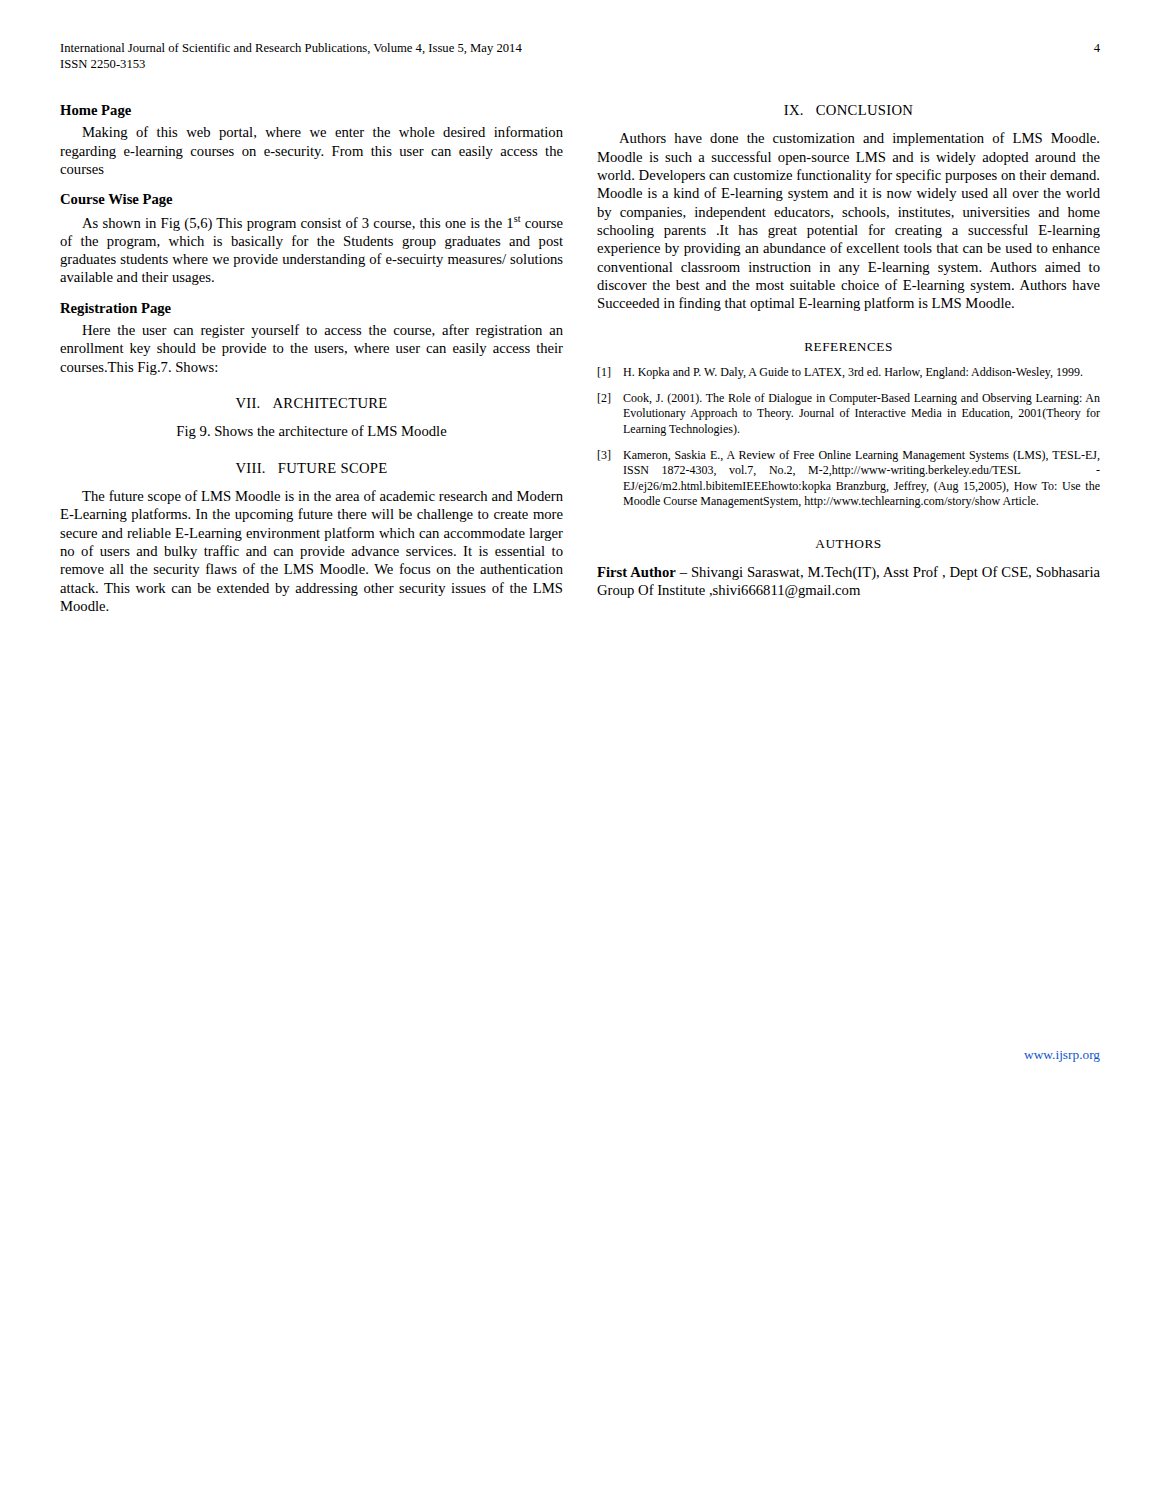International Journal of Scientific and Research Publications, Volume 4, Issue 5, May 2014
ISSN 2250-3153 4
Home Page
Making of this web portal, where we enter the whole desired information regarding e-learning courses on e-security. From this user can easily access the courses
Course Wise Page
As shown in Fig (5,6) This program consist of 3 course, this one is the 1st course of the program, which is basically for the Students group graduates and post graduates students where we provide understanding of e-secuirty measures/ solutions available and their usages.
Registration Page
Here the user can register yourself to access the course, after registration an enrollment key should be provide to the users, where user can easily access their courses.This Fig.7. Shows:
VII. ARCHITECTURE
Fig 9. Shows the architecture of LMS Moodle
VIII. FUTURE SCOPE
The future scope of LMS Moodle is in the area of academic research and Modern E-Learning platforms. In the upcoming future there will be challenge to create more secure and reliable E-Learning environment platform which can accommodate larger no of users and bulky traffic and can provide advance services. It is essential to remove all the security flaws of the LMS Moodle. We focus on the authentication attack. This work can be extended by addressing other security issues of the LMS Moodle.
IX. CONCLUSION
Authors have done the customization and implementation of LMS Moodle. Moodle is such a successful open-source LMS and is widely adopted around the world. Developers can customize functionality for specific purposes on their demand. Moodle is a kind of E-learning system and it is now widely used all over the world by companies, independent educators, schools, institutes, universities and home schooling parents .It has great potential for creating a successful E-learning experience by providing an abundance of excellent tools that can be used to enhance conventional classroom instruction in any E-learning system. Authors aimed to discover the best and the most suitable choice of E-learning system. Authors have Succeeded in finding that optimal E-learning platform is LMS Moodle.
REFERENCES
[1] H. Kopka and P. W. Daly, A Guide to LATEX, 3rd ed. Harlow, England: Addison-Wesley, 1999.
[2] Cook, J. (2001). The Role of Dialogue in Computer-Based Learning and Observing Learning: An Evolutionary Approach to Theory. Journal of Interactive Media in Education, 2001(Theory for Learning Technologies).
[3] Kameron, Saskia E., A Review of Free Online Learning Management Systems (LMS), TESL-EJ, ISSN 1872-4303, vol.7, No.2, M-2,http://www-writing.berkeley.edu/TESL -EJ/ej26/m2.html.bibitemIEEEhowto:kopka Branzburg, Jeffrey, (Aug 15,2005), How To: Use the Moodle Course ManagementSystem, http://www.techlearning.com/story/show Article.
AUTHORS
First Author – Shivangi Saraswat, M.Tech(IT), Asst Prof , Dept Of CSE, Sobhasaria Group Of Institute ,shivi666811@gmail.com
www.ijsrp.org